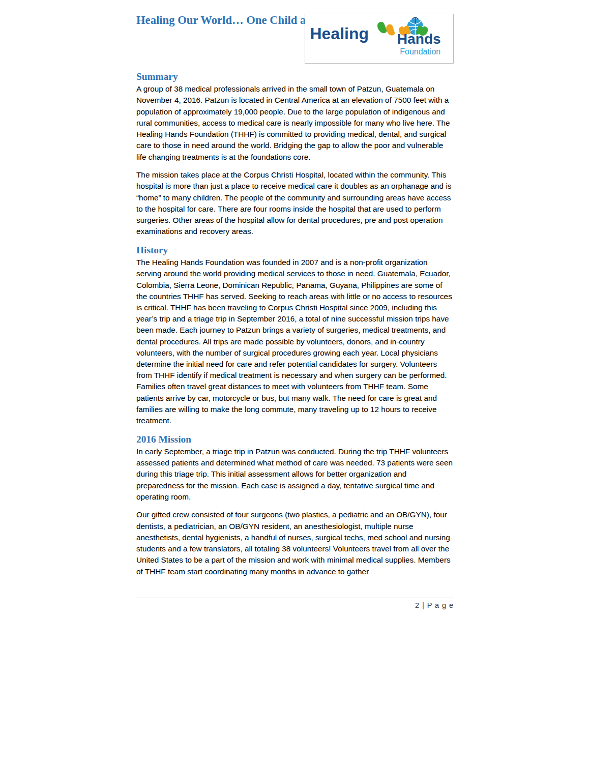Healing Hands Foundation
Healing Our World… One Child at a Time
Summary
A group of 38 medical professionals arrived in the small town of Patzun, Guatemala on November 4, 2016. Patzun is located in Central America at an elevation of 7500 feet with a population of approximately 19,000 people. Due to the large population of indigenous and rural communities, access to medical care is nearly impossible for many who live here. The Healing Hands Foundation (THHF) is committed to providing medical, dental, and surgical care to those in need around the world. Bridging the gap to allow the poor and vulnerable life changing treatments is at the foundations core.
The mission takes place at the Corpus Christi Hospital, located within the community. This hospital is more than just a place to receive medical care it doubles as an orphanage and is “home” to many children. The people of the community and surrounding areas have access to the hospital for care. There are four rooms inside the hospital that are used to perform surgeries. Other areas of the hospital allow for dental procedures, pre and post operation examinations and recovery areas.
History
The Healing Hands Foundation was founded in 2007 and is a non-profit organization serving around the world providing medical services to those in need. Guatemala, Ecuador, Colombia, Sierra Leone, Dominican Republic, Panama, Guyana, Philippines are some of the countries THHF has served. Seeking to reach areas with little or no access to resources is critical. THHF has been traveling to Corpus Christi Hospital since 2009, including this year’s trip and a triage trip in September 2016, a total of nine successful mission trips have been made. Each journey to Patzun brings a variety of surgeries, medical treatments, and dental procedures. All trips are made possible by volunteers, donors, and in-country volunteers, with the number of surgical procedures growing each year. Local physicians determine the initial need for care and refer potential candidates for surgery. Volunteers from THHF identify if medical treatment is necessary and when surgery can be performed. Families often travel great distances to meet with volunteers from THHF team. Some patients arrive by car, motorcycle or bus, but many walk. The need for care is great and families are willing to make the long commute, many traveling up to 12 hours to receive treatment.
2016 Mission
In early September, a triage trip in Patzun was conducted. During the trip THHF volunteers assessed patients and determined what method of care was needed. 73 patients were seen during this triage trip. This initial assessment allows for better organization and preparedness for the mission. Each case is assigned a day, tentative surgical time and operating room.
Our gifted crew consisted of four surgeons (two plastics, a pediatric and an OB/GYN), four dentists, a pediatrician, an OB/GYN resident, an anesthesiologist, multiple nurse anesthetists, dental hygienists, a handful of nurses, surgical techs, med school and nursing students and a few translators, all totaling 38 volunteers! Volunteers travel from all over the United States to be a part of the mission and work with minimal medical supplies. Members of THHF team start coordinating many months in advance to gather
2 | P a g e